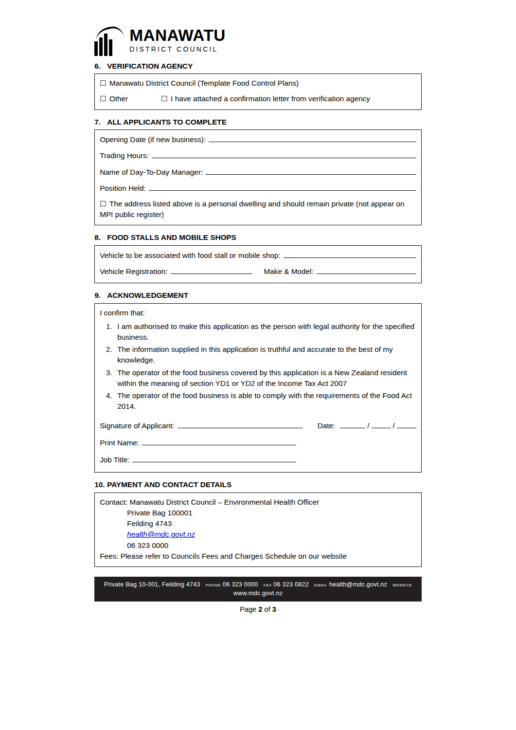MANAWATU
DISTRICT COUNCIL
6. VERIFICATION AGENCY
☐Manawatu District Council (Template Food Control Plans)
☐Other ☐I have attached a confirmation letter from verification agency
7. ALL APPLICANTS TO COMPLETE
Opening Date (if new business):
Trading Hours:
Name of Day-To-Day Manager:
Position Held:
☐The address listed above is a personal dwelling and should remain private (not appear on MPI public register)
8. FOOD STALLS AND MOBILE SHOPS
Vehicle to be associated with food stall or mobile shop:
Vehicle Registration:
Make & Model:
9. ACKNOWLEDGEMENT
I confirm that:
I am authorised to make this application as the person with legal authority for the specified business.
The information supplied in this application is truthful and accurate to the best of my knowledge.
The operator of the food business covered by this application is a New Zealand resident within the meaning of section YD1 or YD2 of the Income Tax Act 2007
The operator of the food business is able to comply with the requirements of the Food Act 2014.
Signature of Applicant:
Date: / /
Print Name:
Job Title:
10. PAYMENT AND CONTACT DETAILS
Contact: Manawatu District Council – Environmental Health Officer
Private Bag 100001
Feilding 4743
health@mdc.govt.nz
06 323 0000
Fees: Please refer to Councils Fees and Charges Schedule on our website
Private Bag 10-001, Feilding 4743 phone 06 323 0000 fax 06 323 0822 email health@mdc.govt.nz website www.mdc.govt.nz
Page 2 of 3